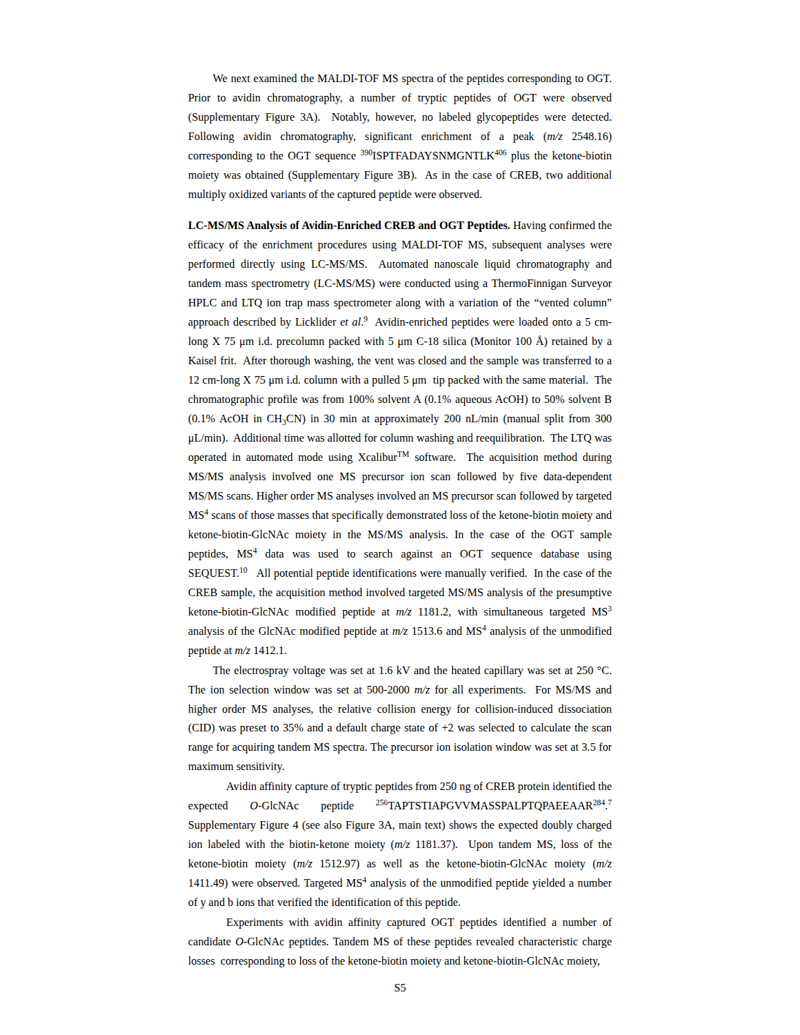We next examined the MALDI-TOF MS spectra of the peptides corresponding to OGT. Prior to avidin chromatography, a number of tryptic peptides of OGT were observed (Supplementary Figure 3A). Notably, however, no labeled glycopeptides were detected. Following avidin chromatography, significant enrichment of a peak (m/z 2548.16) corresponding to the OGT sequence 390ISPTFADAYSNMGNTLK406 plus the ketone-biotin moiety was obtained (Supplementary Figure 3B). As in the case of CREB, two additional multiply oxidized variants of the captured peptide were observed.
LC-MS/MS Analysis of Avidin-Enriched CREB and OGT Peptides. Having confirmed the efficacy of the enrichment procedures using MALDI-TOF MS, subsequent analyses were performed directly using LC-MS/MS. Automated nanoscale liquid chromatography and tandem mass spectrometry (LC-MS/MS) were conducted using a ThermoFinnigan Surveyor HPLC and LTQ ion trap mass spectrometer along with a variation of the “vented column” approach described by Licklider et al.9 Avidin-enriched peptides were loaded onto a 5 cm-long X 75 μm i.d. precolumn packed with 5 μm C-18 silica (Monitor 100 Å) retained by a Kaisel frit. After thorough washing, the vent was closed and the sample was transferred to a 12 cm-long X 75 μm i.d. column with a pulled 5 μm tip packed with the same material. The chromatographic profile was from 100% solvent A (0.1% aqueous AcOH) to 50% solvent B (0.1% AcOH in CH3CN) in 30 min at approximately 200 nL/min (manual split from 300 μL/min). Additional time was allotted for column washing and reequilibration. The LTQ was operated in automated mode using XcaliburTM software. The acquisition method during MS/MS analysis involved one MS precursor ion scan followed by five data-dependent MS/MS scans. Higher order MS analyses involved an MS precursor scan followed by targeted MS4 scans of those masses that specifically demonstrated loss of the ketone-biotin moiety and ketone-biotin-GlcNAc moiety in the MS/MS analysis. In the case of the OGT sample peptides, MS4 data was used to search against an OGT sequence database using SEQUEST.10 All potential peptide identifications were manually verified. In the case of the CREB sample, the acquisition method involved targeted MS/MS analysis of the presumptive ketone-biotin-GlcNAc modified peptide at m/z 1181.2, with simultaneous targeted MS3 analysis of the GlcNAc modified peptide at m/z 1513.6 and MS4 analysis of the unmodified peptide at m/z 1412.1.
The electrospray voltage was set at 1.6 kV and the heated capillary was set at 250 °C. The ion selection window was set at 500-2000 m/z for all experiments. For MS/MS and higher order MS analyses, the relative collision energy for collision-induced dissociation (CID) was preset to 35% and a default charge state of +2 was selected to calculate the scan range for acquiring tandem MS spectra. The precursor ion isolation window was set at 3.5 for maximum sensitivity.
Avidin affinity capture of tryptic peptides from 250 ng of CREB protein identified the expected O-GlcNAc peptide 256TAPTSTIAPGVVMASSPALPTQPAEEAAR284.7 Supplementary Figure 4 (see also Figure 3A, main text) shows the expected doubly charged ion labeled with the biotin-ketone moiety (m/z 1181.37). Upon tandem MS, loss of the ketone-biotin moiety (m/z 1512.97) as well as the ketone-biotin-GlcNAc moiety (m/z 1411.49) were observed. Targeted MS4 analysis of the unmodified peptide yielded a number of y and b ions that verified the identification of this peptide.
Experiments with avidin affinity captured OGT peptides identified a number of candidate O-GlcNAc peptides. Tandem MS of these peptides revealed characteristic charge losses corresponding to loss of the ketone-biotin moiety and ketone-biotin-GlcNAc moiety,
S5